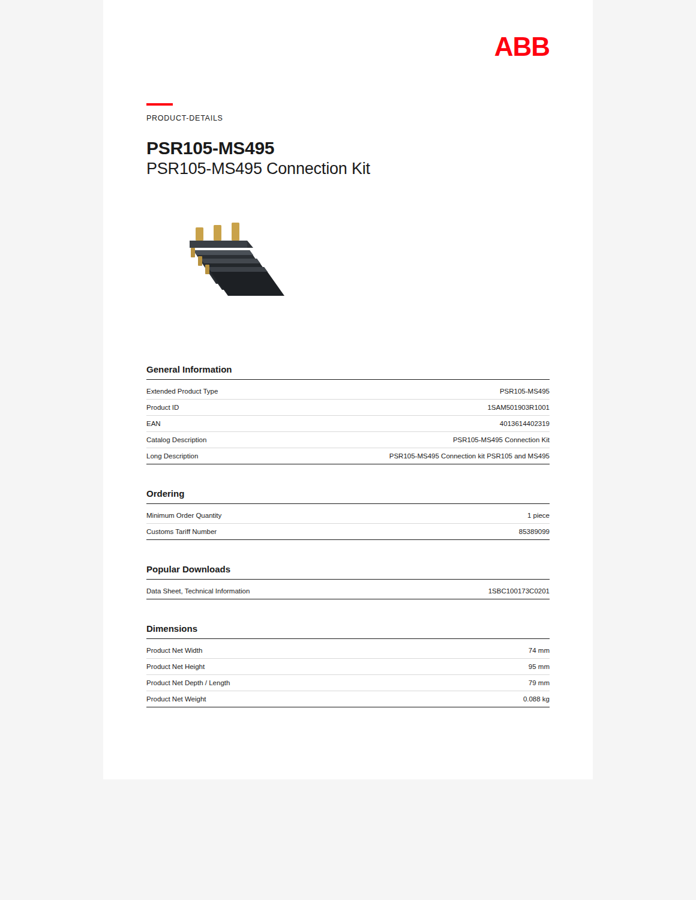ABB
PRODUCT-DETAILS
PSR105-MS495
PSR105-MS495 Connection Kit
General Information
| Extended Product Type | PSR105-MS495 |
| Product ID | 1SAM501903R1001 |
| EAN | 4013614402319 |
| Catalog Description | PSR105-MS495 Connection Kit |
| Long Description | PSR105-MS495 Connection kit PSR105 and MS495 |
Ordering
| Minimum Order Quantity | 1 piece |
| Customs Tariff Number | 85389099 |
Popular Downloads
| Data Sheet, Technical Information | 1SBC100173C0201 |
Dimensions
| Product Net Width | 74 mm |
| Product Net Height | 95 mm |
| Product Net Depth / Length | 79 mm |
| Product Net Weight | 0.088 kg |